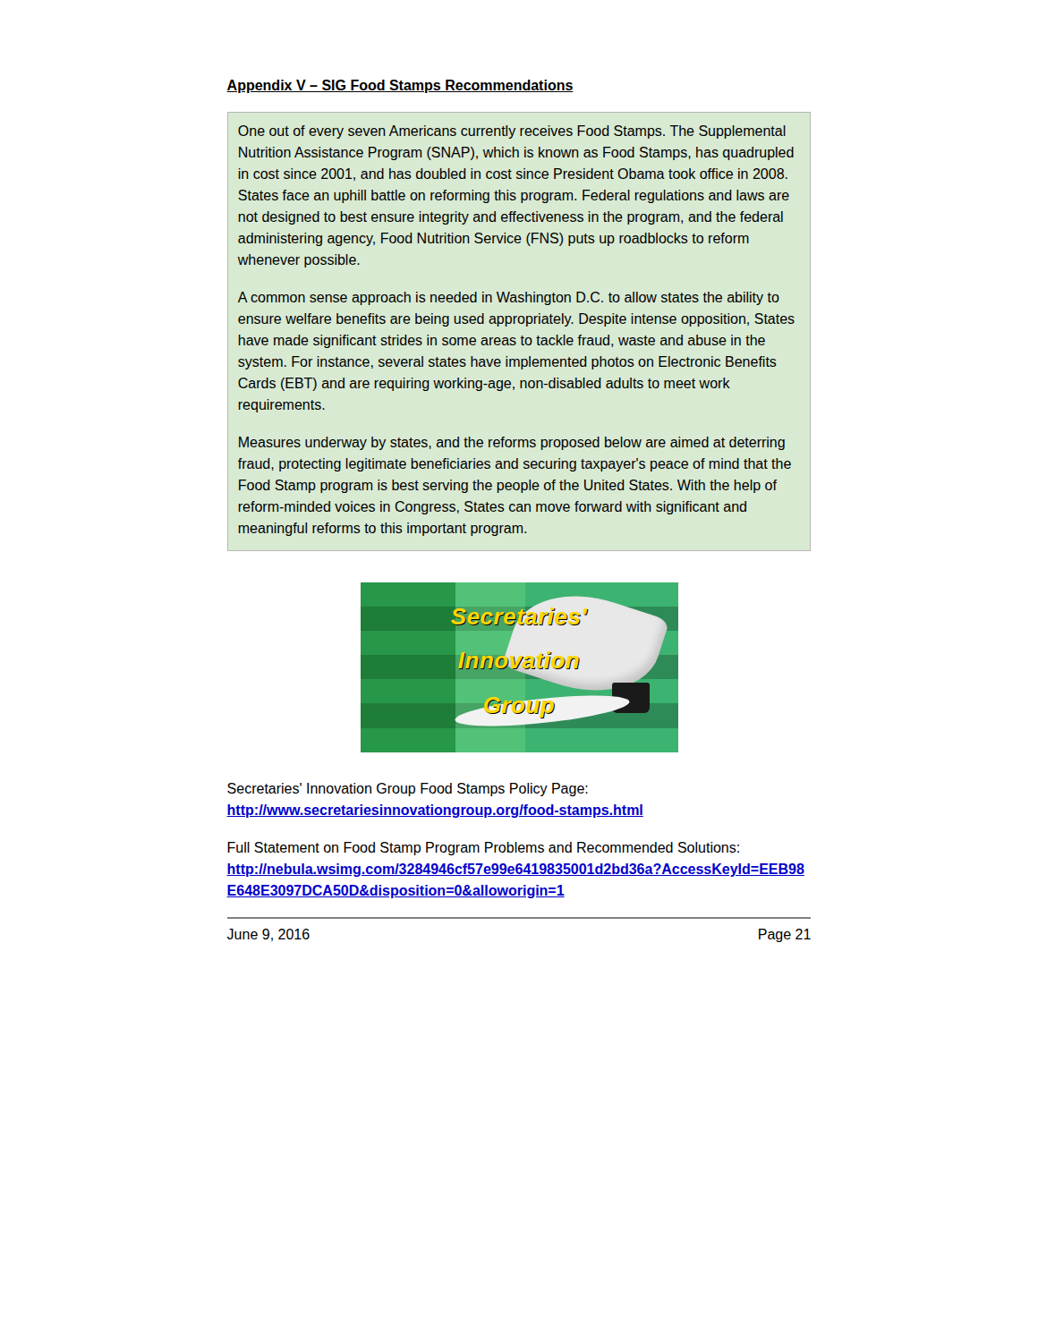Appendix V – SIG Food Stamps Recommendations
One out of every seven Americans currently receives Food Stamps. The Supplemental Nutrition Assistance Program (SNAP), which is known as Food Stamps, has quadrupled in cost since 2001, and has doubled in cost since President Obama took office in 2008. States face an uphill battle on reforming this program. Federal regulations and laws are not designed to best ensure integrity and effectiveness in the program, and the federal administering agency, Food Nutrition Service (FNS) puts up roadblocks to reform whenever possible.
A common sense approach is needed in Washington D.C. to allow states the ability to ensure welfare benefits are being used appropriately. Despite intense opposition, States have made significant strides in some areas to tackle fraud, waste and abuse in the system. For instance, several states have implemented photos on Electronic Benefits Cards (EBT) and are requiring working-age, non-disabled adults to meet work requirements.
Measures underway by states, and the reforms proposed below are aimed at deterring fraud, protecting legitimate beneficiaries and securing taxpayer's peace of mind that the Food Stamp program is best serving the people of the United States. With the help of reform-minded voices in Congress, States can move forward with significant and meaningful reforms to this important program.
Secretaries'
Innovation
Group
Secretaries' Innovation Group Food Stamps Policy Page:
http://www.secretariesinnovationgroup.org/food-stamps.html
Full Statement on Food Stamp Program Problems and Recommended Solutions:
http://nebula.wsimg.com/3284946cf57e99e6419835001d2bd36a?AccessKeyId=EEB98E648E3097DCA50D&disposition=0&alloworigin=1
June 9, 2016 Page 21